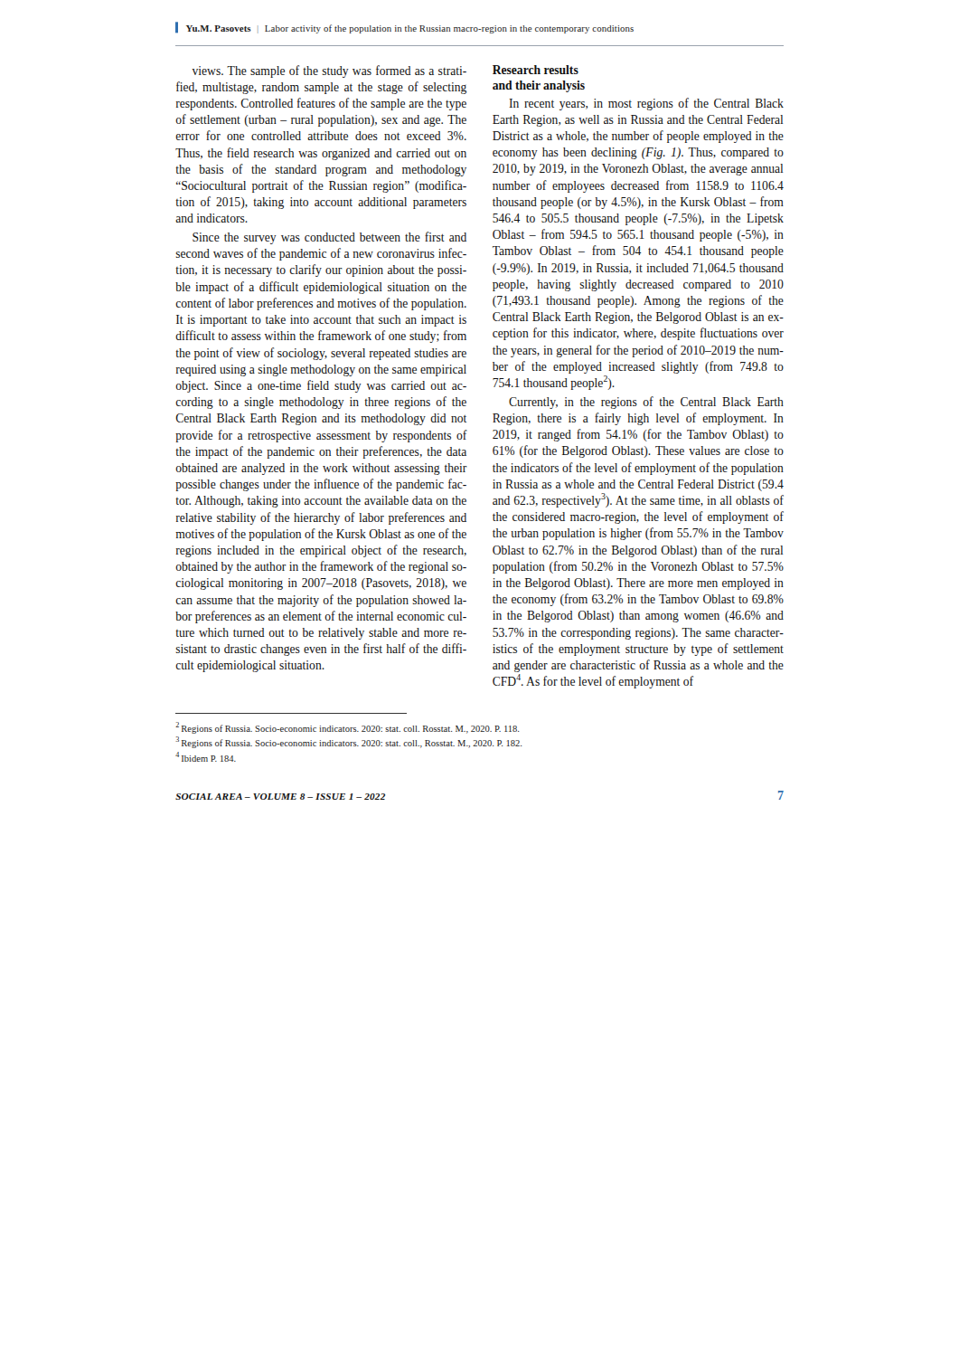Yu.M. Pasovets | Labor activity of the population in the Russian macro-region in the contemporary conditions
views. The sample of the study was formed as a stratified, multistage, random sample at the stage of selecting respondents. Controlled features of the sample are the type of settlement (urban – rural population), sex and age. The error for one controlled attribute does not exceed 3%. Thus, the field research was organized and carried out on the basis of the standard program and methodology “Sociocultural portrait of the Russian region” (modification of 2015), taking into account additional parameters and indicators.
Since the survey was conducted between the first and second waves of the pandemic of a new coronavirus infection, it is necessary to clarify our opinion about the possible impact of a difficult epidemiological situation on the content of labor preferences and motives of the population. It is important to take into account that such an impact is difficult to assess within the framework of one study; from the point of view of sociology, several repeated studies are required using a single methodology on the same empirical object. Since a one-time field study was carried out according to a single methodology in three regions of the Central Black Earth Region and its methodology did not provide for a retrospective assessment by respondents of the impact of the pandemic on their preferences, the data obtained are analyzed in the work without assessing their possible changes under the influence of the pandemic factor. Although, taking into account the available data on the relative stability of the hierarchy of labor preferences and motives of the population of the Kursk Oblast as one of the regions included in the empirical object of the research, obtained by the author in the framework of the regional sociological monitoring in 2007–2018 (Pasovets, 2018), we can assume that the majority of the population showed labor preferences as an element of the internal economic culture which turned out to be relatively stable and more resistant to drastic changes even in the first half of the difficult epidemiological situation.
Research results
and their analysis
In recent years, in most regions of the Central Black Earth Region, as well as in Russia and the Central Federal District as a whole, the number of people employed in the economy has been declining (Fig. 1). Thus, compared to 2010, by 2019, in the Voronezh Oblast, the average annual number of employees decreased from 1158.9 to 1106.4 thousand people (or by 4.5%), in the Kursk Oblast – from 546.4 to 505.5 thousand people (-7.5%), in the Lipetsk Oblast – from 594.5 to 565.1 thousand people (-5%), in Tambov Oblast – from 504 to 454.1 thousand people (-9.9%). In 2019, in Russia, it included 71,064.5 thousand people, having slightly decreased compared to 2010 (71,493.1 thousand people). Among the regions of the Central Black Earth Region, the Belgorod Oblast is an exception for this indicator, where, despite fluctuations over the years, in general for the period of 2010–2019 the number of the employed increased slightly (from 749.8 to 754.1 thousand people2).
Currently, in the regions of the Central Black Earth Region, there is a fairly high level of employment. In 2019, it ranged from 54.1% (for the Tambov Oblast) to 61% (for the Belgorod Oblast). These values are close to the indicators of the level of employment of the population in Russia as a whole and the Central Federal District (59.4 and 62.3, respectively3). At the same time, in all oblasts of the considered macro-region, the level of employment of the urban population is higher (from 55.7% in the Tambov Oblast to 62.7% in the Belgorod Oblast) than of the rural population (from 50.2% in the Voronezh Oblast to 57.5% in the Belgorod Oblast). There are more men employed in the economy (from 63.2% in the Tambov Oblast to 69.8% in the Belgorod Oblast) than among women (46.6% and 53.7% in the corresponding regions). The same characteristics of the employment structure by type of settlement and gender are characteristic of Russia as a whole and the CFD4. As for the level of employment of
2Regions of Russia. Socio-economic indicators. 2020: stat. coll. Rosstat. M., 2020. P. 118.
3Regions of Russia. Socio-economic indicators. 2020: stat. coll., Rosstat. M., 2020. P. 182.
4Ibidem P. 184.
SOCIAL AREA – VOLUME 8 – ISSUE 1 – 2022
7